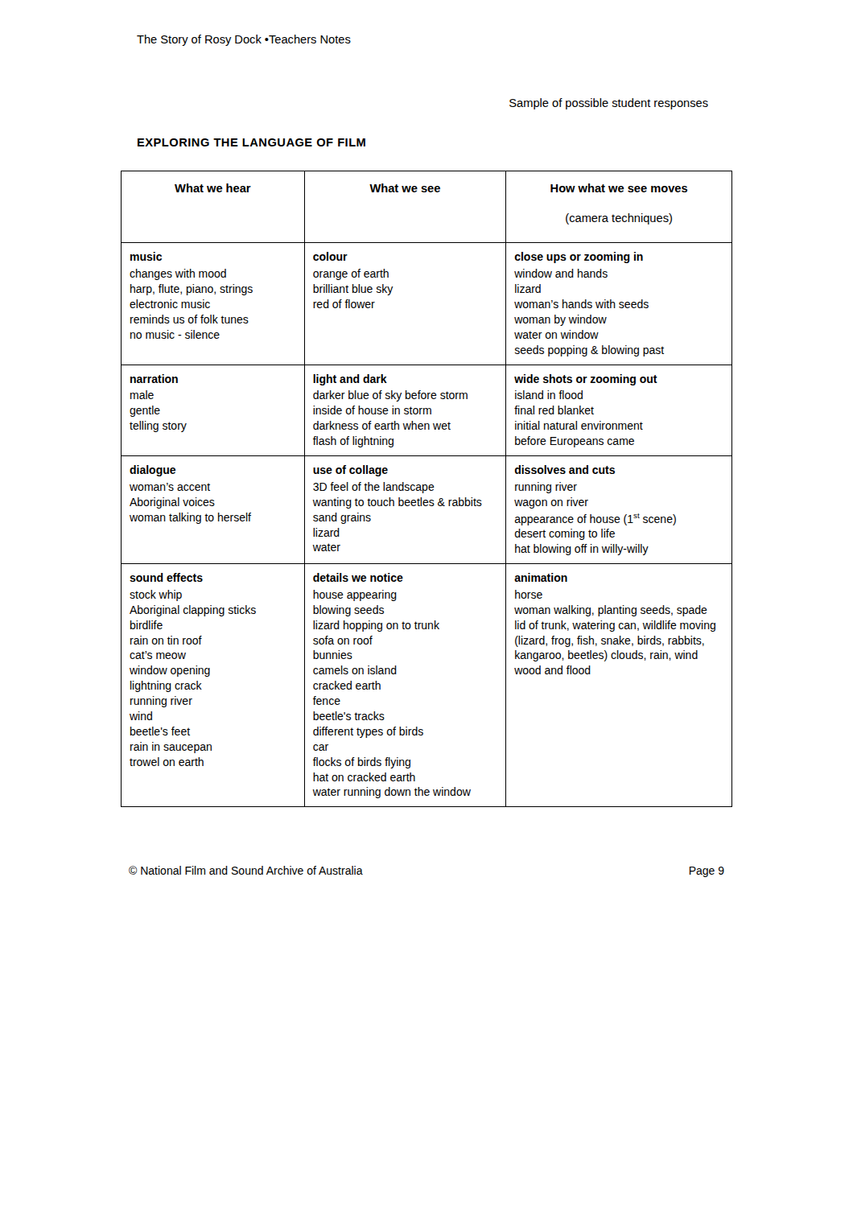The Story of Rosy Dock •Teachers Notes
Sample of possible student responses
EXPLORING THE LANGUAGE OF FILM
| What we hear | What we see | How what we see moves (camera techniques) |
| --- | --- | --- |
| music changes with mood harp, flute, piano, strings electronic music reminds us of folk tunes no music - silence | colour orange of earth brilliant blue sky red of flower | close ups or zooming in window and hands lizard woman’s hands with seeds woman by window water on window seeds popping & blowing past |
| narration male gentle telling story | light and dark darker blue of sky before storm inside of house in storm darkness of earth when wet flash of lightning | wide shots or zooming out island in flood final red blanket initial natural environment before Europeans came |
| dialogue woman’s accent Aboriginal voices woman talking to herself | use of collage 3D feel of the landscape wanting to touch beetles & rabbits sand grains lizard water | dissolves and cuts running river wagon on river appearance of house (1 st scene) desert coming to life hat blowing off in willy-willy |
| sound effects stock whip Aboriginal clapping sticks birdlife rain on tin roof cat’s meow window opening lightning crack running river wind beetle's feet rain in saucepan trowel on earth | details we notice house appearing blowing seeds lizard hopping on to trunk sofa on roof bunnies camels on island cracked earth fence beetle's tracks different types of birds car flocks of birds flying hat on cracked earth water running down the window | animation horse woman walking, planting seeds, spade lid of trunk, watering can, wildlife moving (lizard, frog, fish, snake, birds, rabbits, kangaroo, beetles) clouds, rain, wind wood and flood |
© National Film and Sound Archive of Australia Page 9